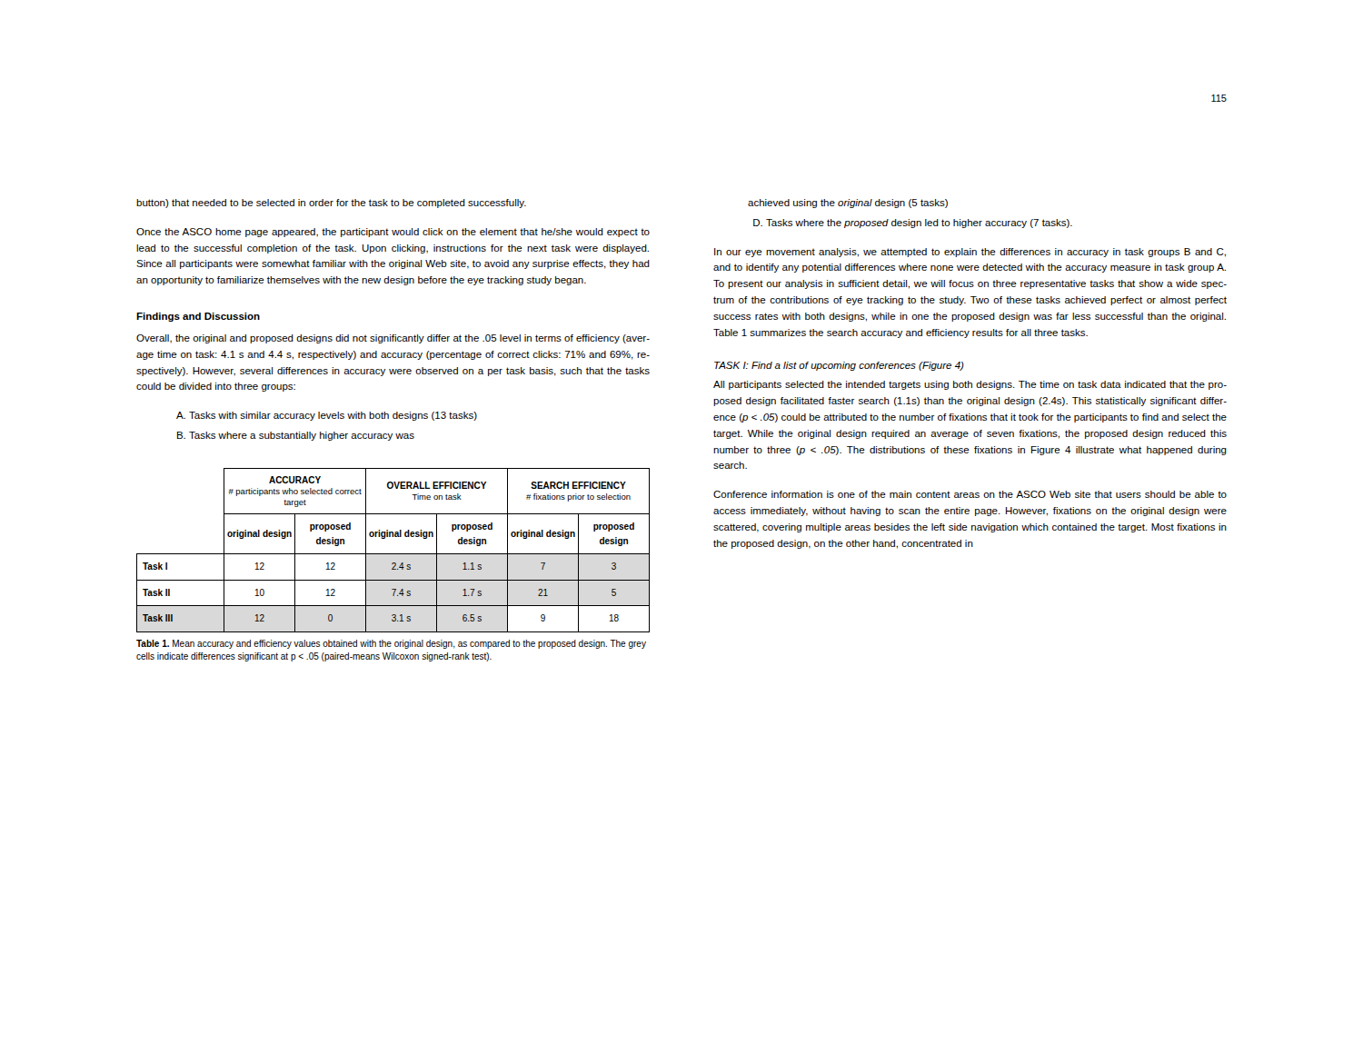115
button) that needed to be selected in order for the task to be completed successfully.
Once the ASCO home page appeared, the participant would click on the element that he/she would expect to lead to the successful completion of the task. Upon clicking, instructions for the next task were displayed. Since all participants were somewhat familiar with the original Web site, to avoid any surprise effects, they had an opportunity to familiarize themselves with the new design before the eye tracking study began.
Findings and Discussion
Overall, the original and proposed designs did not significantly differ at the .05 level in terms of efficiency (average time on task: 4.1 s and 4.4 s, respectively) and accuracy (percentage of correct clicks: 71% and 69%, respectively). However, several differences in accuracy were observed on a per task basis, such that the tasks could be divided into three groups:
Tasks with similar accuracy levels with both designs (13 tasks)
Tasks where a substantially higher accuracy was
| | ACCURACY # participants who selected correct target | OVERALL EFFICIENCY Time on task | SEARCH EFFICIENCY # fixations prior to selection |
| --- | --- | --- | --- |
| | original design | proposed design | original design | proposed design | original design | proposed design |
| Task I | 12 | 12 | 2.4 s | 1.1 s | 7 | 3 |
| Task II | 10 | 12 | 7.4 s | 1.7 s | 21 | 5 |
| Task III | 12 | 0 | 3.1 s | 6.5 s | 9 | 18 |
Table 1. Mean accuracy and efficiency values obtained with the original design, as compared to the proposed design. The grey cells indicate differences significant at p < .05 (paired-means Wilcoxon signed-rank test).
achieved using the original design (5 tasks)
Tasks where the proposed design led to higher accuracy (7 tasks).
In our eye movement analysis, we attempted to explain the differences in accuracy in task groups B and C, and to identify any potential differences where none were detected with the accuracy measure in task group A. To present our analysis in sufficient detail, we will focus on three representative tasks that show a wide spectrum of the contributions of eye tracking to the study. Two of these tasks achieved perfect or almost perfect success rates with both designs, while in one the proposed design was far less successful than the original. Table 1 summarizes the search accuracy and efficiency results for all three tasks.
TASK I: Find a list of upcoming conferences (Figure 4)
All participants selected the intended targets using both designs. The time on task data indicated that the proposed design facilitated faster search (1.1s) than the original design (2.4s). This statistically significant difference (p < .05) could be attributed to the number of fixations that it took for the participants to find and select the target. While the original design required an average of seven fixations, the proposed design reduced this number to three (p < .05). The distributions of these fixations in Figure 4 illustrate what happened during search.
Conference information is one of the main content areas on the ASCO Web site that users should be able to access immediately, without having to scan the entire page. However, fixations on the original design were scattered, covering multiple areas besides the left side navigation which contained the target. Most fixations in the proposed design, on the other hand, concentrated in